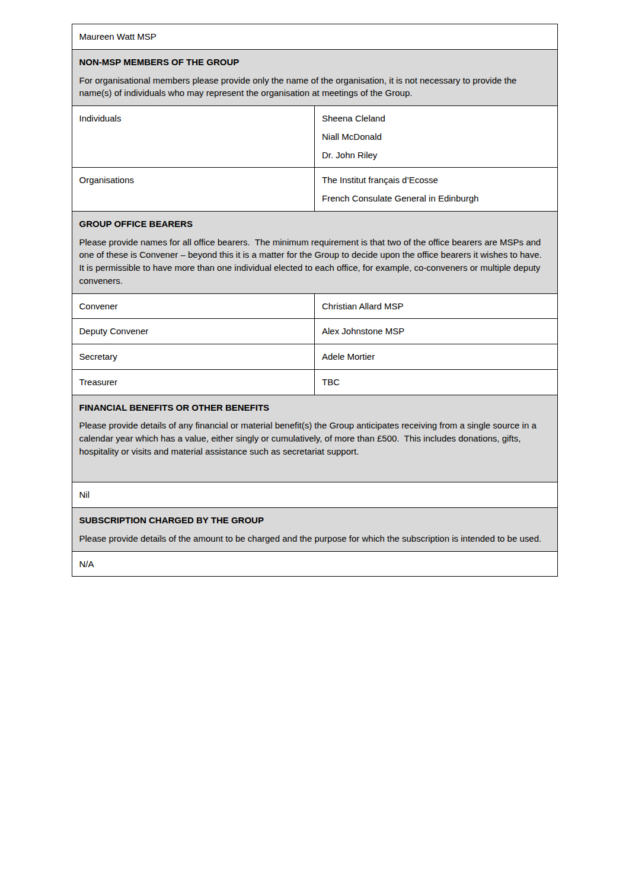| Maureen Watt MSP |
| Non-MSP members of the group For organisational members please provide only the name of the organisation, it is not necessary to provide the name(s) of individuals who may represent the organisation at meetings of the Group. |
| Individuals | Sheena Cleland Niall McDonald Dr. John Riley |
| Organisations | The Institut français d’Ecosse French Consulate General in Edinburgh |
| Group office bearers Please provide names for all office bearers. The minimum requirement is that two of the office bearers are MSPs and one of these is Convener – beyond this it is a matter for the Group to decide upon the office bearers it wishes to have. It is permissible to have more than one individual elected to each office, for example, co-conveners or multiple deputy conveners. |
| Convener | Christian Allard MSP |
| Deputy Convener | Alex Johnstone MSP |
| Secretary | Adele Mortier |
| Treasurer | TBC |
| Financial benefits or other benefits Please provide details of any financial or material benefit(s) the Group anticipates receiving from a single source in a calendar year which has a value, either singly or cumulatively, of more than £500. This includes donations, gifts, hospitality or visits and material assistance such as secretariat support. |
| Nil |
| Subscription charged by the group Please provide details of the amount to be charged and the purpose for which the subscription is intended to be used. |
| N/A |